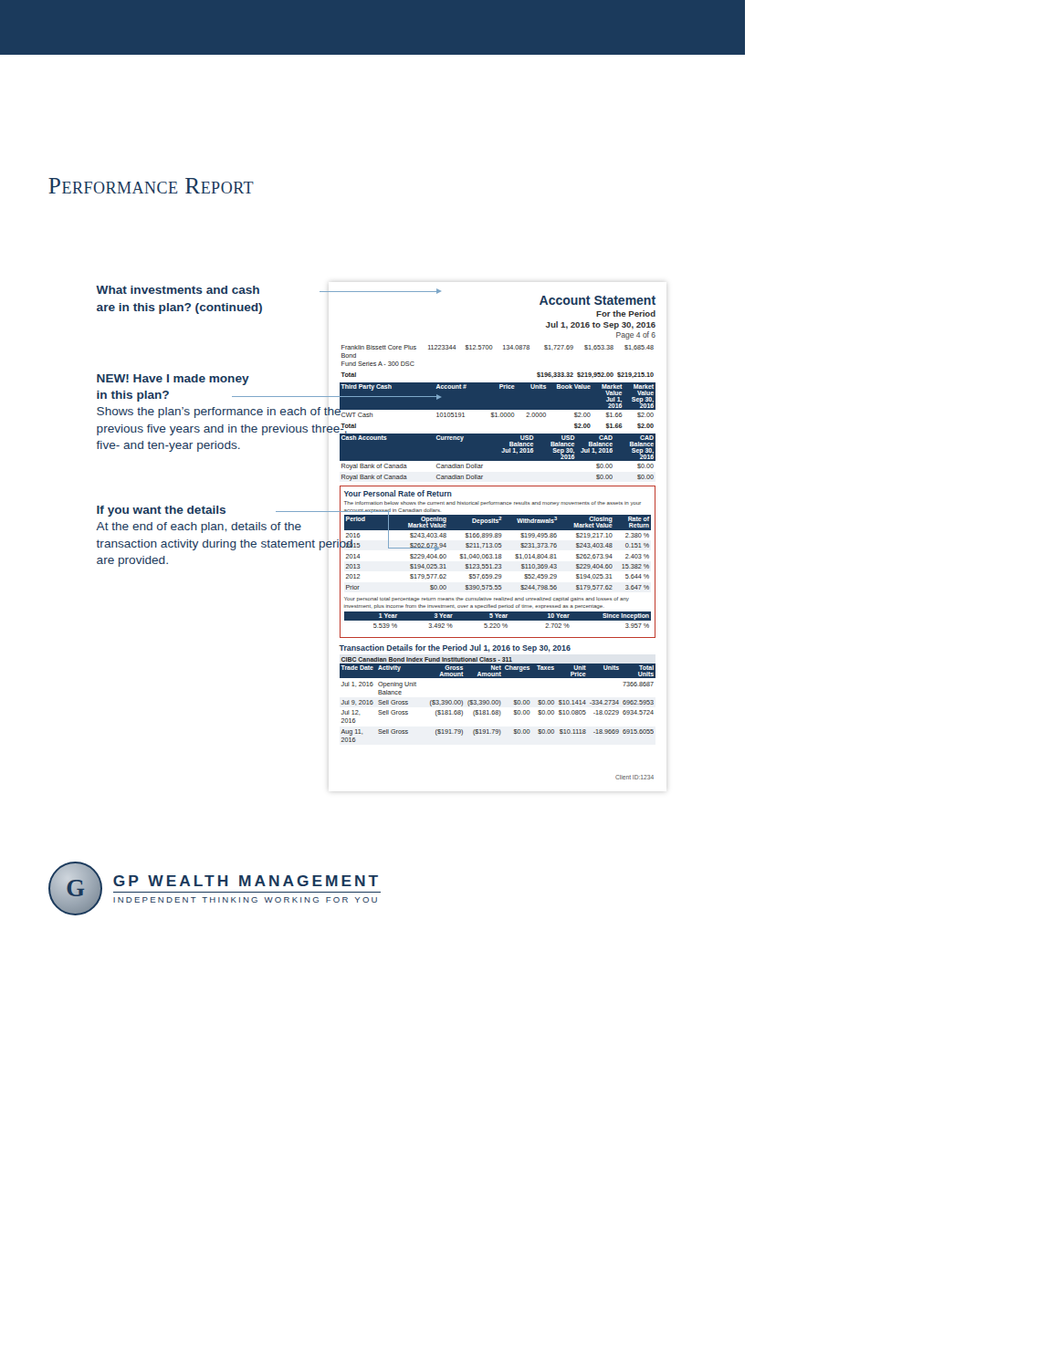Performance Report
Account Statement
For the Period
Jul 1, 2016 to Sep 30, 2016
Page 4 of 6
| Franklin Bissett Core Plus Bond Fund Series A - 300 DSC | 11223344 | $12.5700 | 134.0878 | $1,727.69 | $1,653.38 | $1,685.48 |
| Total | | | | $196,333.32 | $219,952.00 | $219,215.10 |
| Third Party Cash | Account # | Price | Units | Book Value | Market Value Jul 1, 2016 | Market Value Sep 30, 2016 |
| CWT Cash | 10105191 | $1.0000 | 2.0000 | $2.00 | $1.66 | $2.00 |
| Total | | | | $2.00 | $1.66 | $2.00 |
| Cash Accounts | Currency | USD Balance Jul 1, 2016 | USD Balance Sep 30, 2016 | CAD Balance Jul 1, 2016 | CAD Balance Sep 30, 2016 |
| Royal Bank of Canada | Canadian Dollar | | | $0.00 | $0.00 |
| Royal Bank of Canada | Canadian Dollar | | | $0.00 | $0.00 |
Your Personal Rate of Return
The information below shows the current and historical performance results and money movements of the assets in your account expressed in Canadian dollars.
| Period | Opening Market Value | Deposits 2 | Withdrawals 3 | Closing Market Value | Rate of Return |
| 2016 | $243,403.48 | $166,899.89 | $199,495.86 | $219,217.10 | 2.380 % |
| 2015 | $262,673.94 | $211,713.05 | $231,373.76 | $243,403.48 | 0.151 % |
| 2014 | $229,404.60 | $1,040,063.18 | $1,014,804.81 | $262,673.94 | 2.403 % |
| 2013 | $194,025.31 | $123,551.23 | $110,369.43 | $229,404.60 | 15.382 % |
| 2012 | $179,577.62 | $57,659.29 | $52,459.29 | $194,025.31 | 5.644 % |
| Prior | $0.00 | $390,575.55 | $244,798.56 | $179,577.62 | 3.647 % |
Your personal total percentage return means the cumulative realized and unrealized capital gains and losses of any investment, plus income from the investment, over a specified period of time, expressed as a percentage.
| 1 Year | 3 Year | 5 Year | 10 Year | Since Inception |
| 5.539 % | 3.492 % | 5.220 % | 2.702 % | 3.957 % |
Transaction Details for the Period Jul 1, 2016 to Sep 30, 2016
CIBC Canadian Bond Index Fund Institutional Class - 311
| Trade Date | Activity | Gross Amount | Net Amount | Charges | Taxes | Unit Price | Units | Total Units |
| Jul 1, 2016 | Opening Unit Balance | | | | | | | 7366.8687 |
| Jul 9, 2016 | Sell Gross | ($3,390.00) | ($3,390.00) | $0.00 | $0.00 | $10.1414 | -334.2734 | 6962.5953 |
| Jul 12, 2016 | Sell Gross | ($181.68) | ($181.68) | $0.00 | $0.00 | $10.0805 | -18.0229 | 6934.5724 |
| Aug 11, 2016 | Sell Gross | ($191.79) | ($191.79) | $0.00 | $0.00 | $10.1118 | -18.9669 | 6915.6055 |
Client ID:1234
What investments and cash
are in this plan? (continued)
NEW! Have I made money
in this plan?
Shows the plan’s performance in each of the previous five years and in the previous three-, five- and ten-year periods.
If you want the details
At the end of each plan, details of the transaction activity during the statement period are provided.
G
GP WEALTH MANAGEMENT
INDEPENDENT THINKING WORKING FOR YOU